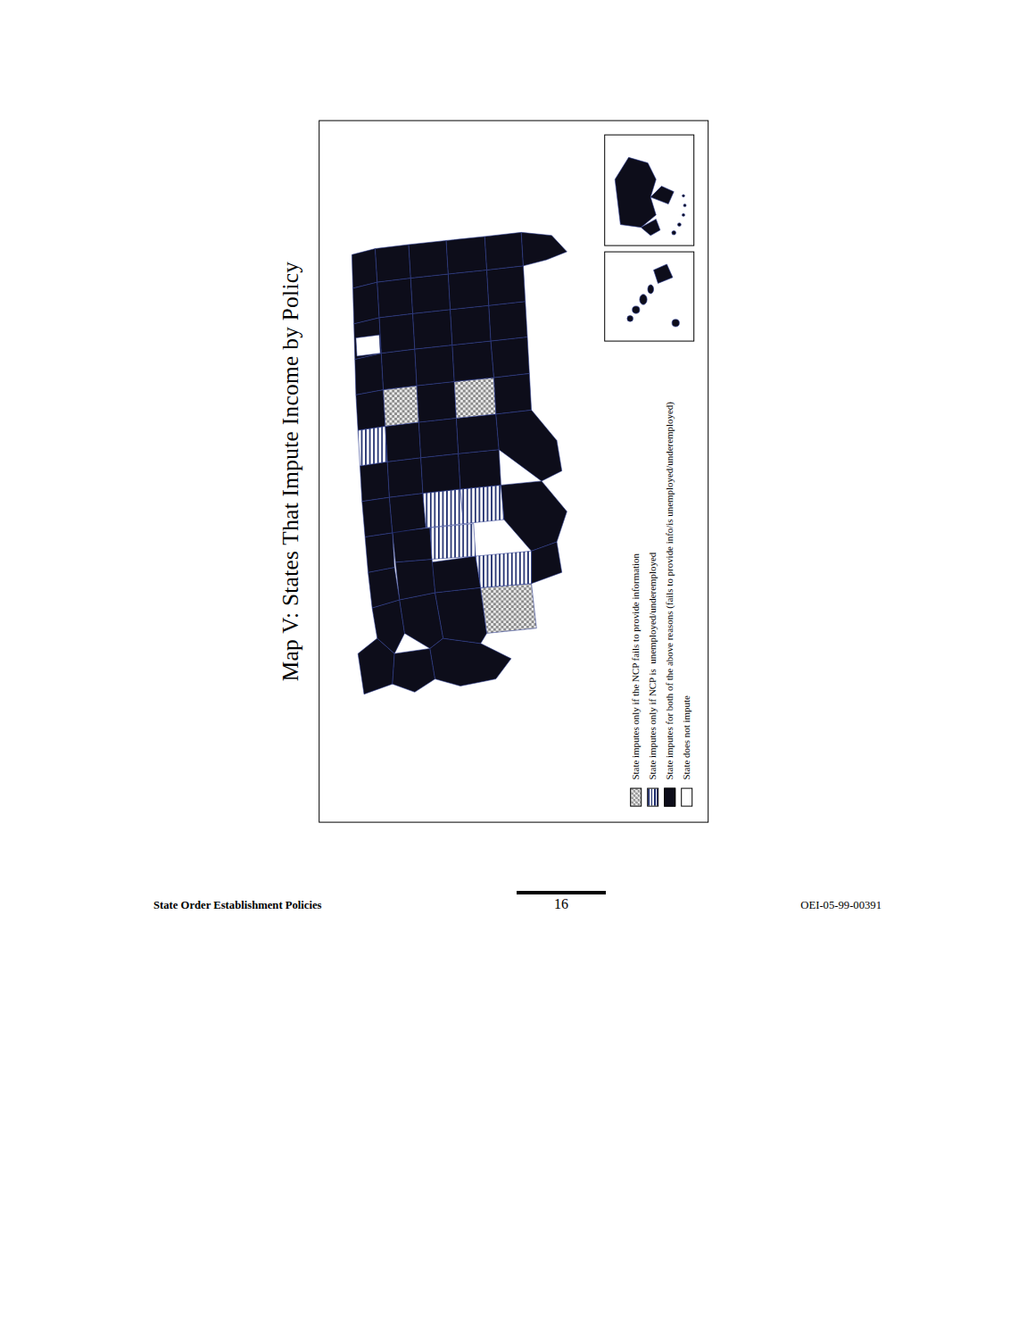Map V: States That Impute Income by Policy
State imputes only if the NCP fails to provide information
State imputes only if NCP is unemployed/underemployed
State imputes for both of the above reasons (fails to provide info/is unemployed/underemployed)
State does not impute
State Order Establishment Policies
16
OEI-05-99-00391